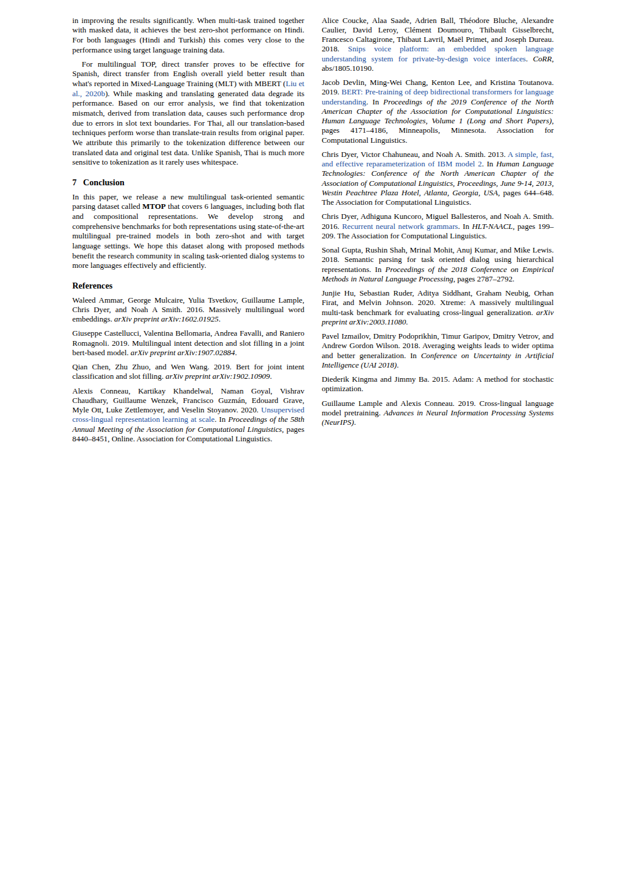in improving the results significantly. When multi-task trained together with masked data, it achieves the best zero-shot performance on Hindi. For both languages (Hindi and Turkish) this comes very close to the performance using target language training data.
For multilingual TOP, direct transfer proves to be effective for Spanish, direct transfer from English overall yield better result than what's reported in Mixed-Language Training (MLT) with MBERT (Liu et al., 2020b). While masking and translating generated data degrade its performance. Based on our error analysis, we find that tokenization mismatch, derived from translation data, causes such performance drop due to errors in slot text boundaries. For Thai, all our translation-based techniques perform worse than translate-train results from original paper. We attribute this primarily to the tokenization difference between our translated data and original test data. Unlike Spanish, Thai is much more sensitive to tokenization as it rarely uses whitespace.
7 Conclusion
In this paper, we release a new multilingual task-oriented semantic parsing dataset called MTOP that covers 6 languages, including both flat and compositional representations. We develop strong and comprehensive benchmarks for both representations using state-of-the-art multilingual pre-trained models in both zero-shot and with target language settings. We hope this dataset along with proposed methods benefit the research community in scaling task-oriented dialog systems to more languages effectively and efficiently.
References
Waleed Ammar, George Mulcaire, Yulia Tsvetkov, Guillaume Lample, Chris Dyer, and Noah A Smith. 2016. Massively multilingual word embeddings. arXiv preprint arXiv:1602.01925.
Giuseppe Castellucci, Valentina Bellomaria, Andrea Favalli, and Raniero Romagnoli. 2019. Multilingual intent detection and slot filling in a joint bert-based model. arXiv preprint arXiv:1907.02884.
Qian Chen, Zhu Zhuo, and Wen Wang. 2019. Bert for joint intent classification and slot filling. arXiv preprint arXiv:1902.10909.
Alexis Conneau, Kartikay Khandelwal, Naman Goyal, Vishrav Chaudhary, Guillaume Wenzek, Francisco Guzmán, Edouard Grave, Myle Ott, Luke Zettlemoyer, and Veselin Stoyanov. 2020. Unsupervised cross-lingual representation learning at scale. In Proceedings of the 58th Annual Meeting of the Association for Computational Linguistics, pages 8440–8451, Online. Association for Computational Linguistics.
Alice Coucke, Alaa Saade, Adrien Ball, Théodore Bluche, Alexandre Caulier, David Leroy, Clément Doumouro, Thibault Gisselbrecht, Francesco Caltagirone, Thibaut Lavril, Maël Primet, and Joseph Dureau. 2018. Snips voice platform: an embedded spoken language understanding system for private-by-design voice interfaces. CoRR, abs/1805.10190.
Jacob Devlin, Ming-Wei Chang, Kenton Lee, and Kristina Toutanova. 2019. BERT: Pre-training of deep bidirectional transformers for language understanding. In Proceedings of the 2019 Conference of the North American Chapter of the Association for Computational Linguistics: Human Language Technologies, Volume 1 (Long and Short Papers), pages 4171–4186, Minneapolis, Minnesota. Association for Computational Linguistics.
Chris Dyer, Victor Chahuneau, and Noah A. Smith. 2013. A simple, fast, and effective reparameterization of IBM model 2. In Human Language Technologies: Conference of the North American Chapter of the Association of Computational Linguistics, Proceedings, June 9-14, 2013, Westin Peachtree Plaza Hotel, Atlanta, Georgia, USA, pages 644–648. The Association for Computational Linguistics.
Chris Dyer, Adhiguna Kuncoro, Miguel Ballesteros, and Noah A. Smith. 2016. Recurrent neural network grammars. In HLT-NAACL, pages 199–209. The Association for Computational Linguistics.
Sonal Gupta, Rushin Shah, Mrinal Mohit, Anuj Kumar, and Mike Lewis. 2018. Semantic parsing for task oriented dialog using hierarchical representations. In Proceedings of the 2018 Conference on Empirical Methods in Natural Language Processing, pages 2787–2792.
Junjie Hu, Sebastian Ruder, Aditya Siddhant, Graham Neubig, Orhan Firat, and Melvin Johnson. 2020. Xtreme: A massively multilingual multi-task benchmark for evaluating cross-lingual generalization. arXiv preprint arXiv:2003.11080.
Pavel Izmailov, Dmitry Podoprikhin, Timur Garipov, Dmitry Vetrov, and Andrew Gordon Wilson. 2018. Averaging weights leads to wider optima and better generalization. In Conference on Uncertainty in Artificial Intelligence (UAI 2018).
Diederik Kingma and Jimmy Ba. 2015. Adam: A method for stochastic optimization.
Guillaume Lample and Alexis Conneau. 2019. Cross-lingual language model pretraining. Advances in Neural Information Processing Systems (NeurIPS).